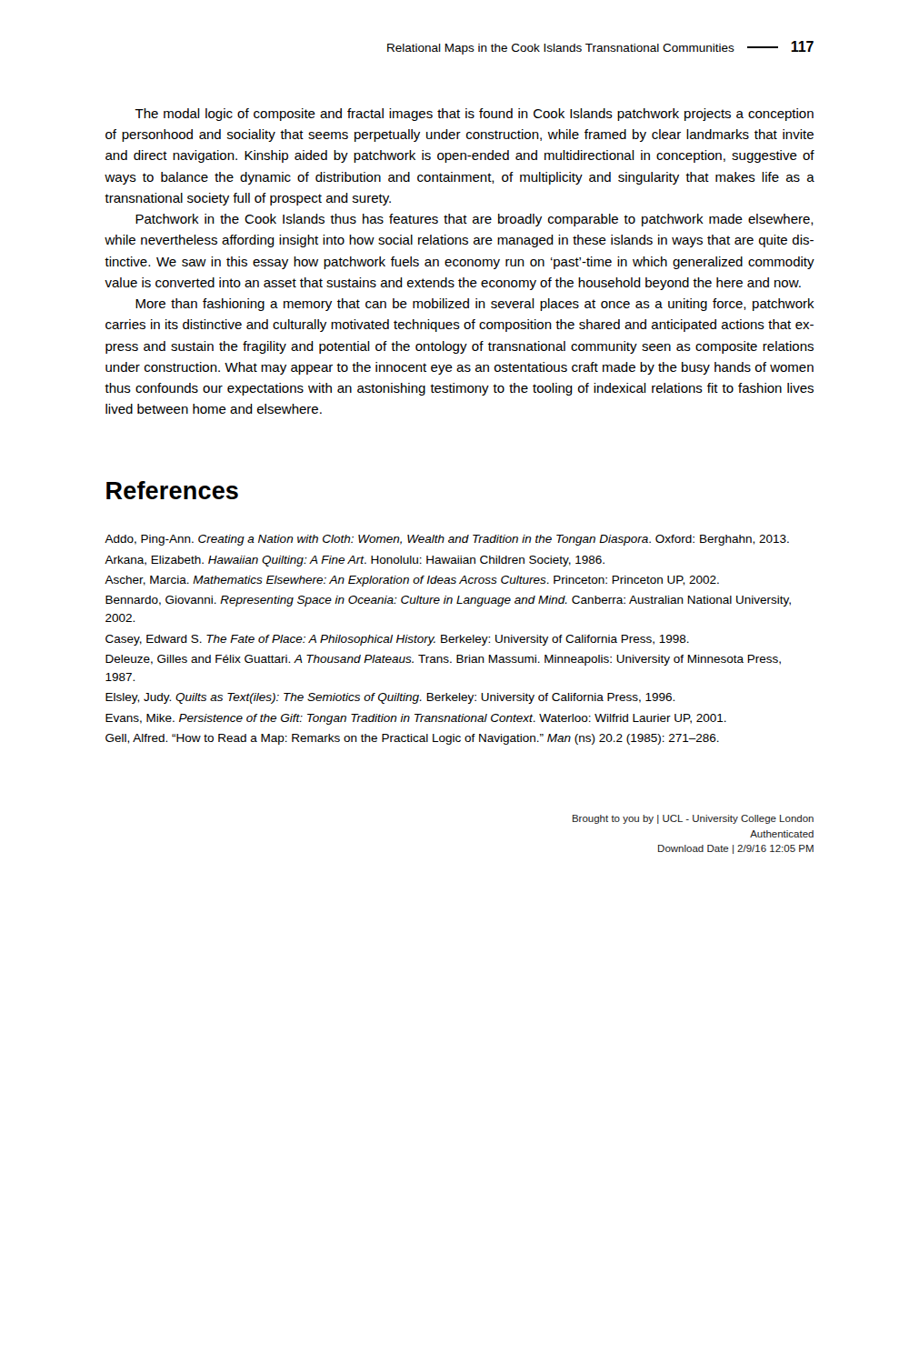Relational Maps in the Cook Islands Transnational Communities 117
The modal logic of composite and fractal images that is found in Cook Islands patchwork projects a conception of personhood and sociality that seems perpetually under construction, while framed by clear landmarks that invite and direct navigation. Kinship aided by patchwork is open-ended and multidirectional in conception, suggestive of ways to balance the dynamic of distribution and containment, of multiplicity and singularity that makes life as a transnational society full of prospect and surety.
Patchwork in the Cook Islands thus has features that are broadly comparable to patchwork made elsewhere, while nevertheless affording insight into how social relations are managed in these islands in ways that are quite distinctive. We saw in this essay how patchwork fuels an economy run on ‘past’-time in which generalized commodity value is converted into an asset that sustains and extends the economy of the household beyond the here and now.
More than fashioning a memory that can be mobilized in several places at once as a uniting force, patchwork carries in its distinctive and culturally motivated techniques of composition the shared and anticipated actions that express and sustain the fragility and potential of the ontology of transnational community seen as composite relations under construction. What may appear to the innocent eye as an ostentatious craft made by the busy hands of women thus confounds our expectations with an astonishing testimony to the tooling of indexical relations fit to fashion lives lived between home and elsewhere.
References
Addo, Ping-Ann. Creating a Nation with Cloth: Women, Wealth and Tradition in the Tongan Diaspora. Oxford: Berghahn, 2013.
Arkana, Elizabeth. Hawaiian Quilting: A Fine Art. Honolulu: Hawaiian Children Society, 1986.
Ascher, Marcia. Mathematics Elsewhere: An Exploration of Ideas Across Cultures. Princeton: Princeton UP, 2002.
Bennardo, Giovanni. Representing Space in Oceania: Culture in Language and Mind. Canberra: Australian National University, 2002.
Casey, Edward S. The Fate of Place: A Philosophical History. Berkeley: University of California Press, 1998.
Deleuze, Gilles and Félix Guattari. A Thousand Plateaus. Trans. Brian Massumi. Minneapolis: University of Minnesota Press, 1987.
Elsley, Judy. Quilts as Text(iles): The Semiotics of Quilting. Berkeley: University of California Press, 1996.
Evans, Mike. Persistence of the Gift: Tongan Tradition in Transnational Context. Waterloo: Wilfrid Laurier UP, 2001.
Gell, Alfred. “How to Read a Map: Remarks on the Practical Logic of Navigation.” Man (ns) 20.2 (1985): 271–286.
Brought to you by | UCL - University College London
Authenticated
Download Date | 2/9/16 12:05 PM